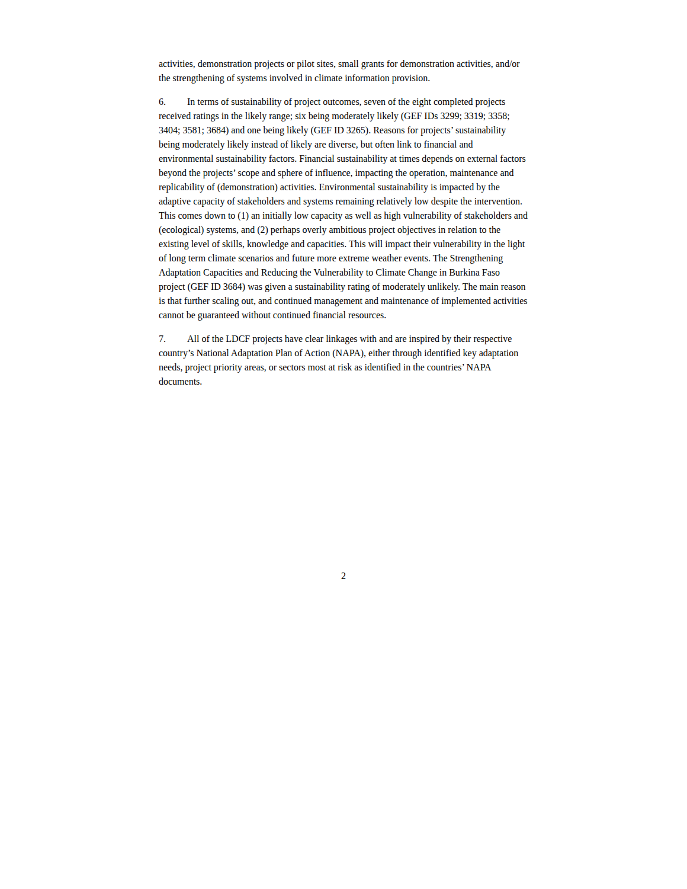activities, demonstration projects or pilot sites, small grants for demonstration activities, and/or the strengthening of systems involved in climate information provision.
6. In terms of sustainability of project outcomes, seven of the eight completed projects received ratings in the likely range; six being moderately likely (GEF IDs 3299; 3319; 3358; 3404; 3581; 3684) and one being likely (GEF ID 3265). Reasons for projects’ sustainability being moderately likely instead of likely are diverse, but often link to financial and environmental sustainability factors. Financial sustainability at times depends on external factors beyond the projects’ scope and sphere of influence, impacting the operation, maintenance and replicability of (demonstration) activities. Environmental sustainability is impacted by the adaptive capacity of stakeholders and systems remaining relatively low despite the intervention. This comes down to (1) an initially low capacity as well as high vulnerability of stakeholders and (ecological) systems, and (2) perhaps overly ambitious project objectives in relation to the existing level of skills, knowledge and capacities. This will impact their vulnerability in the light of long term climate scenarios and future more extreme weather events. The Strengthening Adaptation Capacities and Reducing the Vulnerability to Climate Change in Burkina Faso project (GEF ID 3684) was given a sustainability rating of moderately unlikely. The main reason is that further scaling out, and continued management and maintenance of implemented activities cannot be guaranteed without continued financial resources.
7. All of the LDCF projects have clear linkages with and are inspired by their respective country’s National Adaptation Plan of Action (NAPA), either through identified key adaptation needs, project priority areas, or sectors most at risk as identified in the countries’ NAPA documents.
2